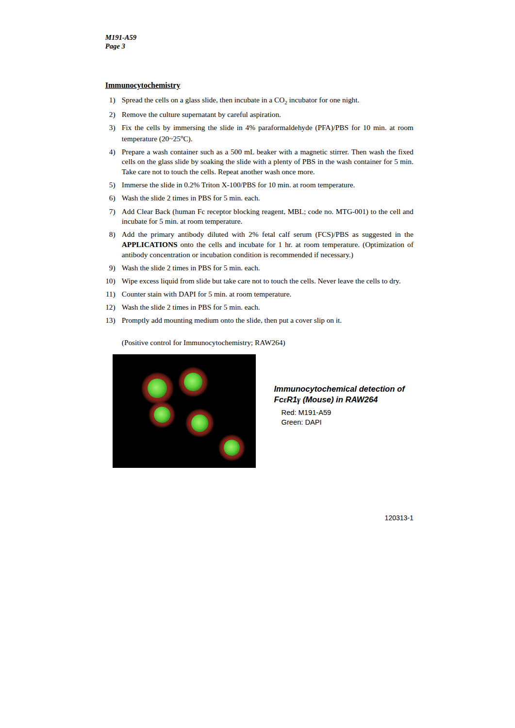M191-A59
Page 3
Immunocytochemistry
1) Spread the cells on a glass slide, then incubate in a CO2 incubator for one night.
2) Remove the culture supernatant by careful aspiration.
3) Fix the cells by immersing the slide in 4% paraformaldehyde (PFA)/PBS for 10 min. at room temperature (20~25oC).
4) Prepare a wash container such as a 500 mL beaker with a magnetic stirrer. Then wash the fixed cells on the glass slide by soaking the slide with a plenty of PBS in the wash container for 5 min. Take care not to touch the cells. Repeat another wash once more.
5) Immerse the slide in 0.2% Triton X-100/PBS for 10 min. at room temperature.
6) Wash the slide 2 times in PBS for 5 min. each.
7) Add Clear Back (human Fc receptor blocking reagent, MBL; code no. MTG-001) to the cell and incubate for 5 min. at room temperature.
8) Add the primary antibody diluted with 2% fetal calf serum (FCS)/PBS as suggested in the APPLICATIONS onto the cells and incubate for 1 hr. at room temperature. (Optimization of antibody concentration or incubation condition is recommended if necessary.)
9) Wash the slide 2 times in PBS for 5 min. each.
10) Wipe excess liquid from slide but take care not to touch the cells. Never leave the cells to dry.
11) Counter stain with DAPI for 5 min. at room temperature.
12) Wash the slide 2 times in PBS for 5 min. each.
13) Promptly add mounting medium onto the slide, then put a cover slip on it.
(Positive control for Immunocytochemistry; RAW264)
Immunocytochemical detection of
Fcε R1γ (Mouse) in RAW264
Red: M191-A59
Green: DAPI
120313-1